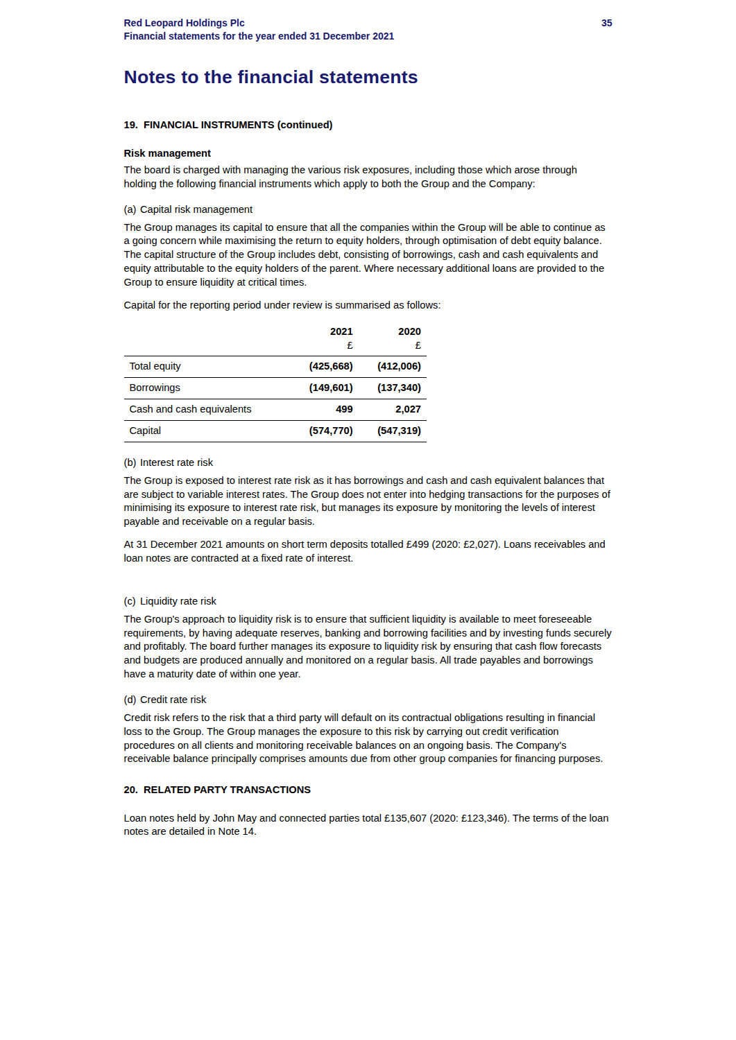Red Leopard Holdings Plc
Financial statements for the year ended 31 December 2021
35
Notes to the financial statements
19. FINANCIAL INSTRUMENTS (continued)
Risk management
The board is charged with managing the various risk exposures, including those which arose through holding the following financial instruments which apply to both the Group and the Company:
(a) Capital risk management
The Group manages its capital to ensure that all the companies within the Group will be able to continue as a going concern while maximising the return to equity holders, through optimisation of debt equity balance. The capital structure of the Group includes debt, consisting of borrowings, cash and cash equivalents and equity attributable to the equity holders of the parent. Where necessary additional loans are provided to the Group to ensure liquidity at critical times.
Capital for the reporting period under review is summarised as follows:
| | 2021 | 2020 |
| --- | --- | --- |
| | £ | £ |
| Total equity | (425,668) | (412,006) |
| Borrowings | (149,601) | (137,340) |
| Cash and cash equivalents | 499 | 2,027 |
| Capital | (574,770) | (547,319) |
(b) Interest rate risk
The Group is exposed to interest rate risk as it has borrowings and cash and cash equivalent balances that are subject to variable interest rates. The Group does not enter into hedging transactions for the purposes of minimising its exposure to interest rate risk, but manages its exposure by monitoring the levels of interest payable and receivable on a regular basis.
At 31 December 2021 amounts on short term deposits totalled £499 (2020: £2,027). Loans receivables and loan notes are contracted at a fixed rate of interest.
(c) Liquidity rate risk
The Group's approach to liquidity risk is to ensure that sufficient liquidity is available to meet foreseeable requirements, by having adequate reserves, banking and borrowing facilities and by investing funds securely and profitably. The board further manages its exposure to liquidity risk by ensuring that cash flow forecasts and budgets are produced annually and monitored on a regular basis. All trade payables and borrowings have a maturity date of within one year.
(d) Credit rate risk
Credit risk refers to the risk that a third party will default on its contractual obligations resulting in financial loss to the Group. The Group manages the exposure to this risk by carrying out credit verification procedures on all clients and monitoring receivable balances on an ongoing basis. The Company's receivable balance principally comprises amounts due from other group companies for financing purposes.
20. RELATED PARTY TRANSACTIONS
Loan notes held by John May and connected parties total £135,607 (2020: £123,346). The terms of the loan notes are detailed in Note 14.